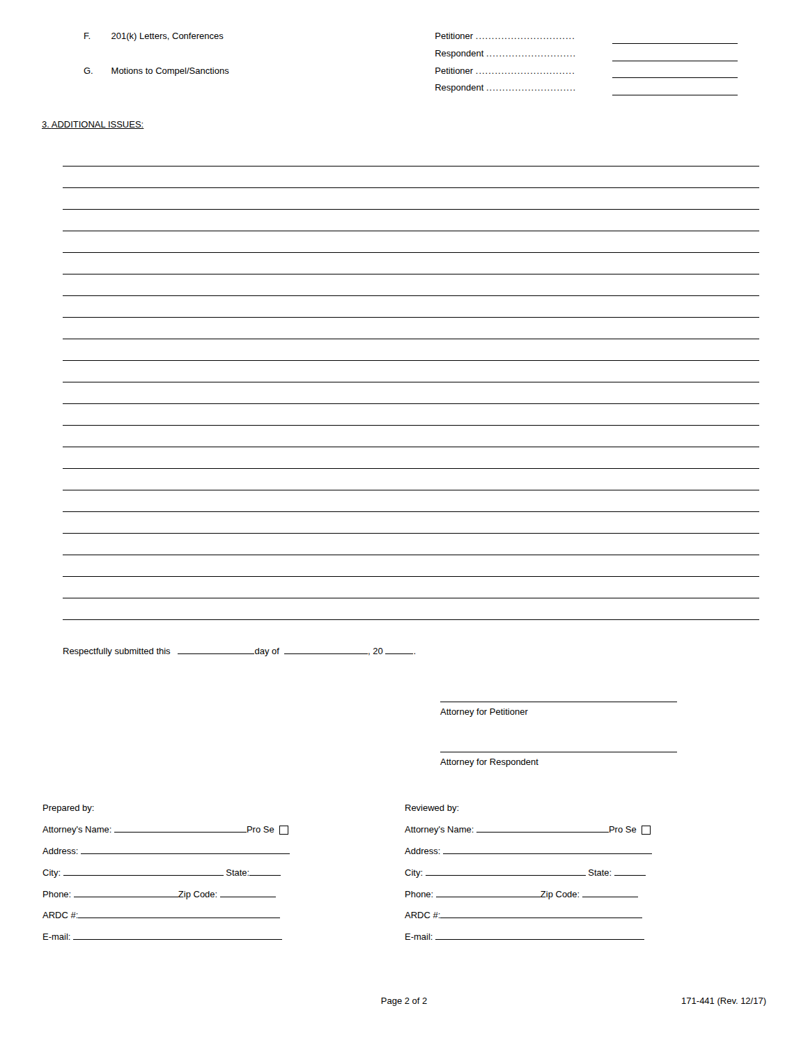| F. | 201(k) Letters, Conferences | Petitioner ............................... | |
| | | Respondent ............................ | |
| G. | Motions to Compel/Sanctions | Petitioner ............................... | |
| | | Respondent ............................ | |
3. ADDITIONAL ISSUES:
Respectfully submitted this day of , 20 .
Attorney for Petitioner
Attorney for Respondent
| Prepared by: Attorney's Name: Pro Se Address: City: State: Phone: Zip Code: ARDC #: E-mail: | Reviewed by: Attorney's Name: Pro Se Address: City: State: Phone: Zip Code: ARDC #: E-mail: |
Page 2 of 2
171-441 (Rev. 12/17)